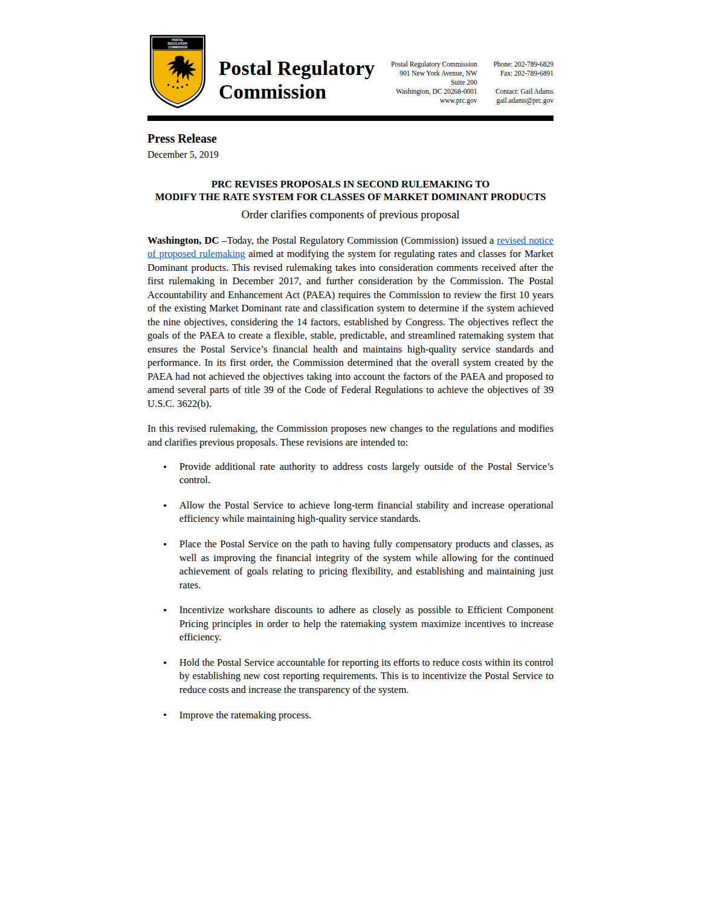POSTAL REGULATORY COMMISSION
Postal Regulatory
Commission
Postal Regulatory Commission
901 New York Avenue, NW
Suite 200
Washington, DC 20268-0001
www.prc.gov
Phone: 202-789-6829
Fax: 202-789-6891
Contact: Gail Adams
gail.adams@prc.gov
Press Release
December 5, 2019
PRC REVISES PROPOSALS IN SECOND RULEMAKING TO
MODIFY THE RATE SYSTEM FOR CLASSES OF MARKET DOMINANT PRODUCTS
Order clarifies components of previous proposal
Washington, DC –Today, the Postal Regulatory Commission (Commission) issued a revised notice of proposed rulemaking aimed at modifying the system for regulating rates and classes for Market Dominant products. This revised rulemaking takes into consideration comments received after the first rulemaking in December 2017, and further consideration by the Commission. The Postal Accountability and Enhancement Act (PAEA) requires the Commission to review the first 10 years of the existing Market Dominant rate and classification system to determine if the system achieved the nine objectives, considering the 14 factors, established by Congress. The objectives reflect the goals of the PAEA to create a flexible, stable, predictable, and streamlined ratemaking system that ensures the Postal Service’s financial health and maintains high-quality service standards and performance. In its first order, the Commission determined that the overall system created by the PAEA had not achieved the objectives taking into account the factors of the PAEA and proposed to amend several parts of title 39 of the Code of Federal Regulations to achieve the objectives of 39 U.S.C. 3622(b).
In this revised rulemaking, the Commission proposes new changes to the regulations and modifies and clarifies previous proposals. These revisions are intended to:
Provide additional rate authority to address costs largely outside of the Postal Service’s control.
Allow the Postal Service to achieve long-term financial stability and increase operational efficiency while maintaining high-quality service standards.
Place the Postal Service on the path to having fully compensatory products and classes, as well as improving the financial integrity of the system while allowing for the continued achievement of goals relating to pricing flexibility, and establishing and maintaining just rates.
Incentivize workshare discounts to adhere as closely as possible to Efficient Component Pricing principles in order to help the ratemaking system maximize incentives to increase efficiency.
Hold the Postal Service accountable for reporting its efforts to reduce costs within its control by establishing new cost reporting requirements. This is to incentivize the Postal Service to reduce costs and increase the transparency of the system.
Improve the ratemaking process.